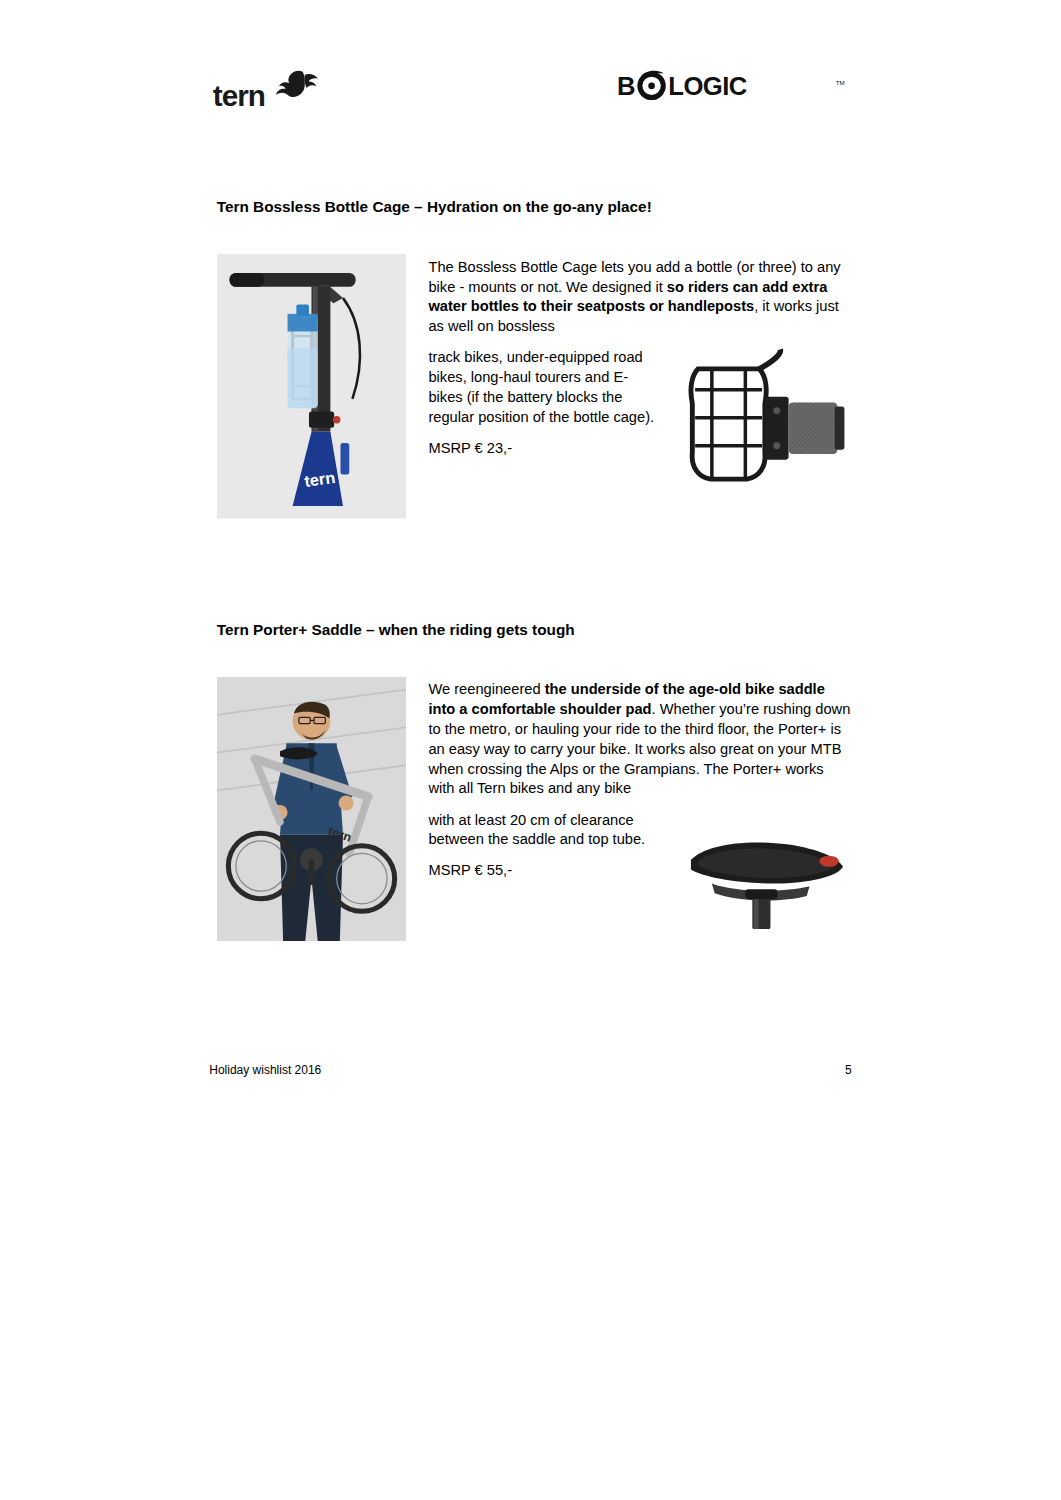tern
B LOGIC TM
Tern Bossless Bottle Cage – Hydration on the go-any place!
tern
The Bossless Bottle Cage lets you add a bottle (or three) to any bike - mounts or not. We designed it so riders can add extra water bottles to their seatposts or handleposts, it works just as well on bossless
track bikes, under-equipped road bikes, long-haul tourers and E-bikes (if the battery blocks the regular position of the bottle cage).
MSRP € 23,-
Tern Porter+ Saddle – when the riding gets tough
tern
We reengineered the underside of the age-old bike saddle into a comfortable shoulder pad. Whether you’re rushing down to the metro, or hauling your ride to the third floor, the Porter+ is an easy way to carry your bike. It works also great on your MTB when crossing the Alps or the Grampians. The Porter+ works with all Tern bikes and any bike
with at least 20 cm of clearance between the saddle and top tube.
MSRP € 55,-
Holiday wishlist 2016 5